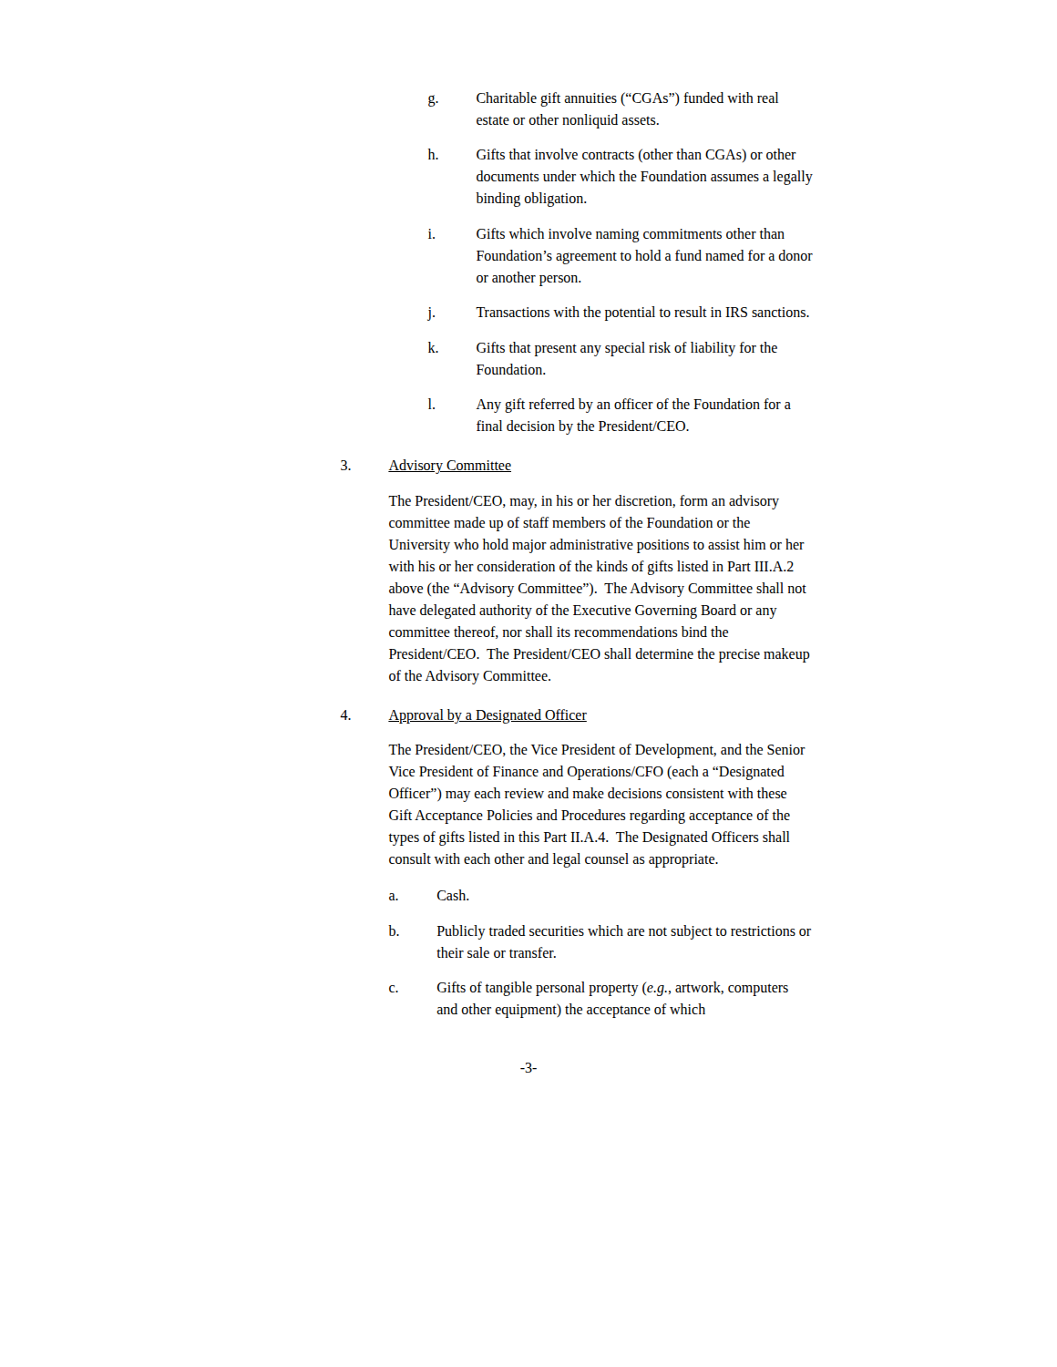g. Charitable gift annuities (“CGAs”) funded with real estate or other nonliquid assets.
h. Gifts that involve contracts (other than CGAs) or other documents under which the Foundation assumes a legally binding obligation.
i. Gifts which involve naming commitments other than Foundation’s agreement to hold a fund named for a donor or another person.
j. Transactions with the potential to result in IRS sanctions.
k. Gifts that present any special risk of liability for the Foundation.
l. Any gift referred by an officer of the Foundation for a final decision by the President/CEO.
3. Advisory Committee
The President/CEO, may, in his or her discretion, form an advisory committee made up of staff members of the Foundation or the University who hold major administrative positions to assist him or her with his or her consideration of the kinds of gifts listed in Part III.A.2 above (the “Advisory Committee”). The Advisory Committee shall not have delegated authority of the Executive Governing Board or any committee thereof, nor shall its recommendations bind the President/CEO. The President/CEO shall determine the precise makeup of the Advisory Committee.
4. Approval by a Designated Officer
The President/CEO, the Vice President of Development, and the Senior Vice President of Finance and Operations/CFO (each a “Designated Officer”) may each review and make decisions consistent with these Gift Acceptance Policies and Procedures regarding acceptance of the types of gifts listed in this Part II.A.4. The Designated Officers shall consult with each other and legal counsel as appropriate.
a. Cash.
b. Publicly traded securities which are not subject to restrictions or their sale or transfer.
c. Gifts of tangible personal property (e.g., artwork, computers and other equipment) the acceptance of which
-3-